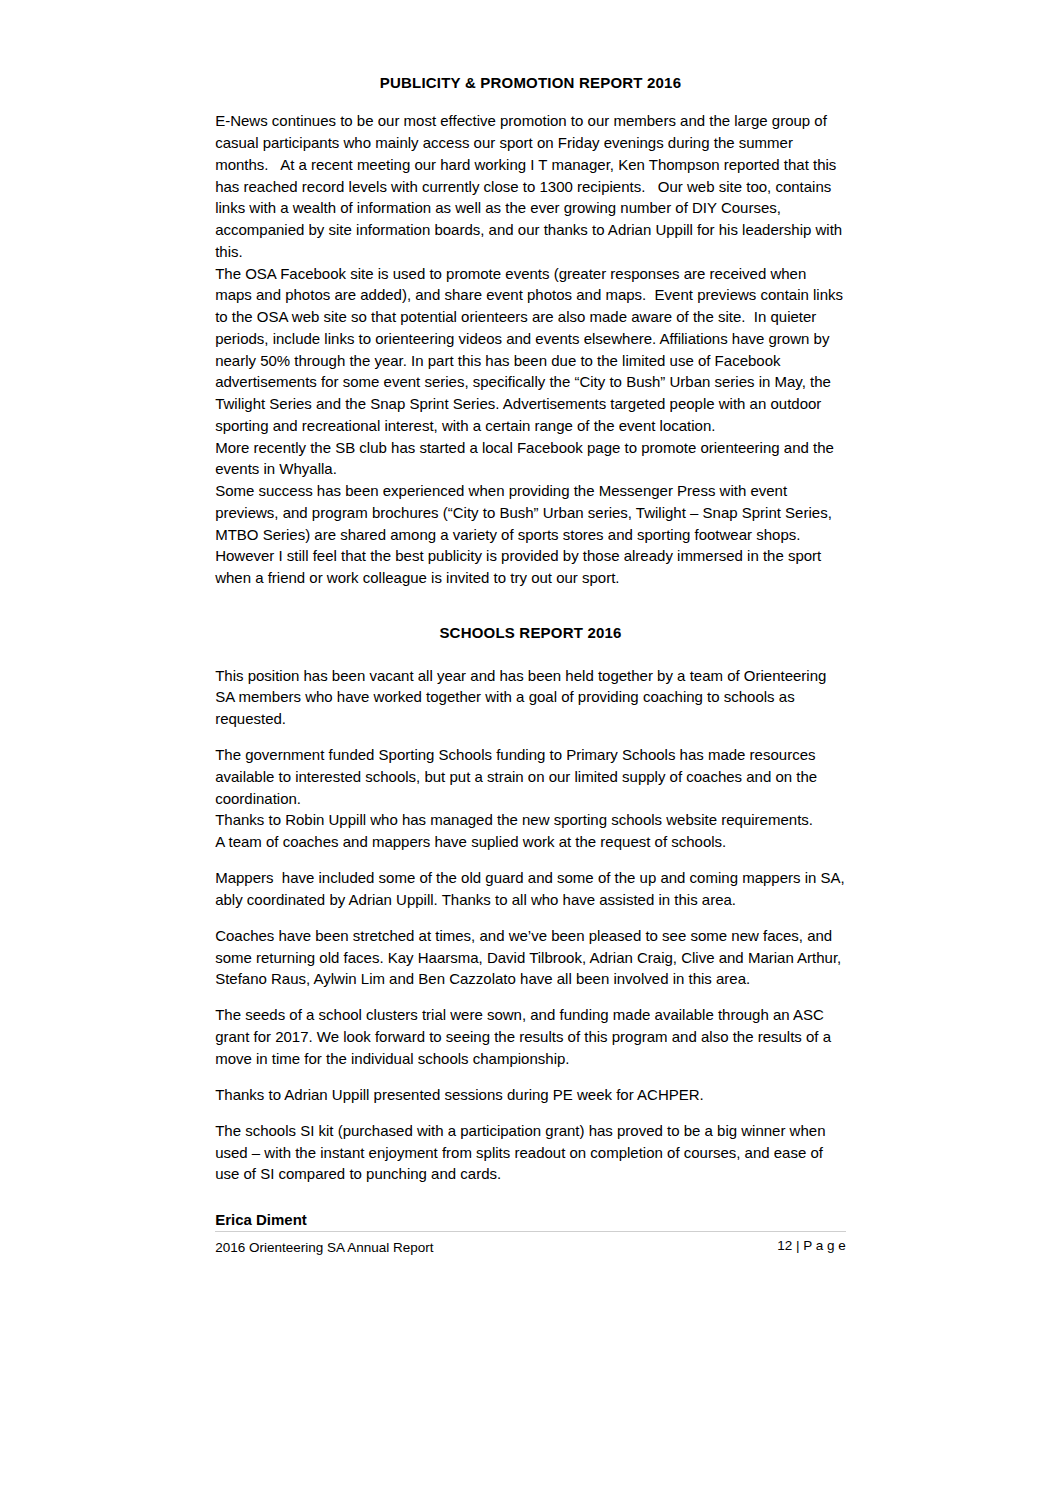PUBLICITY & PROMOTION REPORT 2016
E-News continues to be our most effective promotion to our members and the large group of casual participants who mainly access our sport on Friday evenings during the summer months. At a recent meeting our hard working I T manager, Ken Thompson reported that this has reached record levels with currently close to 1300 recipients. Our web site too, contains links with a wealth of information as well as the ever growing number of DIY Courses, accompanied by site information boards, and our thanks to Adrian Uppill for his leadership with this.
The OSA Facebook site is used to promote events (greater responses are received when maps and photos are added), and share event photos and maps. Event previews contain links to the OSA web site so that potential orienteers are also made aware of the site. In quieter periods, include links to orienteering videos and events elsewhere. Affiliations have grown by nearly 50% through the year. In part this has been due to the limited use of Facebook advertisements for some event series, specifically the “City to Bush” Urban series in May, the Twilight Series and the Snap Sprint Series. Advertisements targeted people with an outdoor sporting and recreational interest, with a certain range of the event location.
More recently the SB club has started a local Facebook page to promote orienteering and the events in Whyalla.
Some success has been experienced when providing the Messenger Press with event previews, and program brochures (“City to Bush” Urban series, Twilight – Snap Sprint Series, MTBO Series) are shared among a variety of sports stores and sporting footwear shops.
However I still feel that the best publicity is provided by those already immersed in the sport when a friend or work colleague is invited to try out our sport.
SCHOOLS REPORT 2016
This position has been vacant all year and has been held together by a team of Orienteering SA members who have worked together with a goal of providing coaching to schools as requested.
The government funded Sporting Schools funding to Primary Schools has made resources available to interested schools, but put a strain on our limited supply of coaches and on the coordination.
Thanks to Robin Uppill who has managed the new sporting schools website requirements.
A team of coaches and mappers have suplied work at the request of schools.
Mappers have included some of the old guard and some of the up and coming mappers in SA, ably coordinated by Adrian Uppill. Thanks to all who have assisted in this area.
Coaches have been stretched at times, and we’ve been pleased to see some new faces, and some returning old faces. Kay Haarsma, David Tilbrook, Adrian Craig, Clive and Marian Arthur, Stefano Raus, Aylwin Lim and Ben Cazzolato have all been involved in this area.
The seeds of a school clusters trial were sown, and funding made available through an ASC grant for 2017. We look forward to seeing the results of this program and also the results of a move in time for the individual schools championship.
Thanks to Adrian Uppill presented sessions during PE week for ACHPER.
The schools SI kit (purchased with a participation grant) has proved to be a big winner when used – with the instant enjoyment from splits readout on completion of courses, and ease of use of SI compared to punching and cards.
Erica Diment
2016 Orienteering SA Annual Report
12 | P a g e